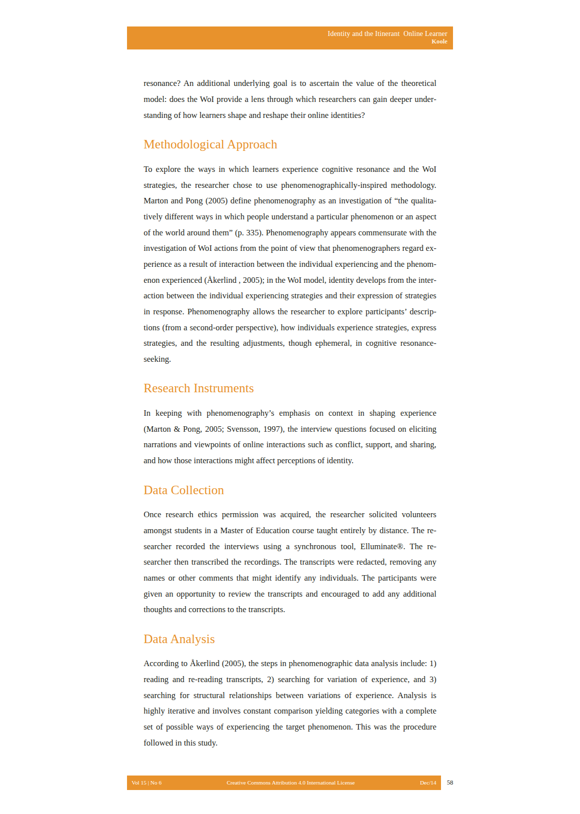Identity and the Itinerant Online Learner
Koole
resonance? An additional underlying goal is to ascertain the value of the theoretical model: does the WoI provide a lens through which researchers can gain deeper understanding of how learners shape and reshape their online identities?
Methodological Approach
To explore the ways in which learners experience cognitive resonance and the WoI strategies, the researcher chose to use phenomenographically-inspired methodology. Marton and Pong (2005) define phenomenography as an investigation of “the qualitatively different ways in which people understand a particular phenomenon or an aspect of the world around them” (p. 335). Phenomenography appears commensurate with the investigation of WoI actions from the point of view that phenomenographers regard experience as a result of interaction between the individual experiencing and the phenomenon experienced (Åkerlind , 2005); in the WoI model, identity develops from the interaction between the individual experiencing strategies and their expression of strategies in response. Phenomenography allows the researcher to explore participants’ descriptions (from a second-order perspective), how individuals experience strategies, express strategies, and the resulting adjustments, though ephemeral, in cognitive resonance-seeking.
Research Instruments
In keeping with phenomenography’s emphasis on context in shaping experience (Marton & Pong, 2005; Svensson, 1997), the interview questions focused on eliciting narrations and viewpoints of online interactions such as conflict, support, and sharing, and how those interactions might affect perceptions of identity.
Data Collection
Once research ethics permission was acquired, the researcher solicited volunteers amongst students in a Master of Education course taught entirely by distance. The researcher recorded the interviews using a synchronous tool, Elluminate®. The researcher then transcribed the recordings. The transcripts were redacted, removing any names or other comments that might identify any individuals. The participants were given an opportunity to review the transcripts and encouraged to add any additional thoughts and corrections to the transcripts.
Data Analysis
According to Åkerlind (2005), the steps in phenomenographic data analysis include: 1) reading and re-reading transcripts, 2) searching for variation of experience, and 3) searching for structural relationships between variations of experience. Analysis is highly iterative and involves constant comparison yielding categories with a complete set of possible ways of experiencing the target phenomenon. This was the procedure followed in this study.
Vol 15 | No 6 Creative Commons Attribution 4.0 International License Dec/14
58